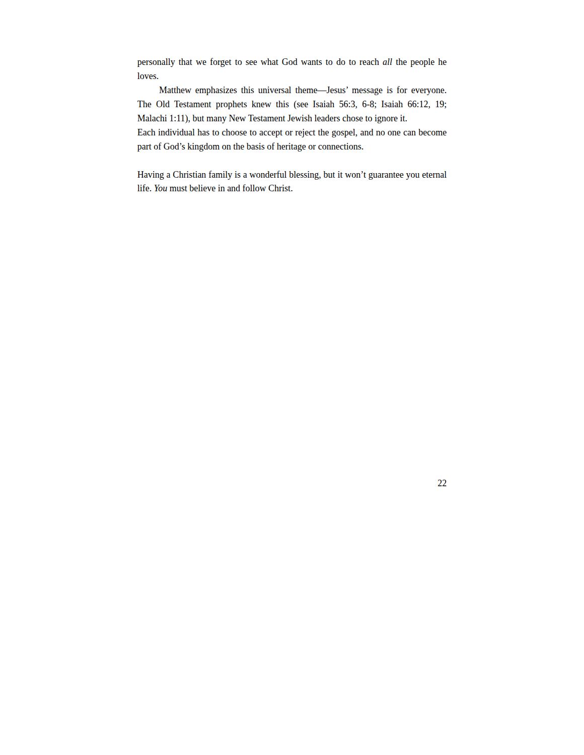personally that we forget to see what God wants to do to reach all the people he loves.
Matthew emphasizes this universal theme—Jesus’ message is for everyone. The Old Testament prophets knew this (see Isaiah 56:3, 6-8; Isaiah 66:12, 19; Malachi 1:11), but many New Testament Jewish leaders chose to ignore it.
Each individual has to choose to accept or reject the gospel, and no one can become part of God’s kingdom on the basis of heritage or connections.
Having a Christian family is a wonderful blessing, but it won’t guarantee you eternal life. You must believe in and follow Christ.
22